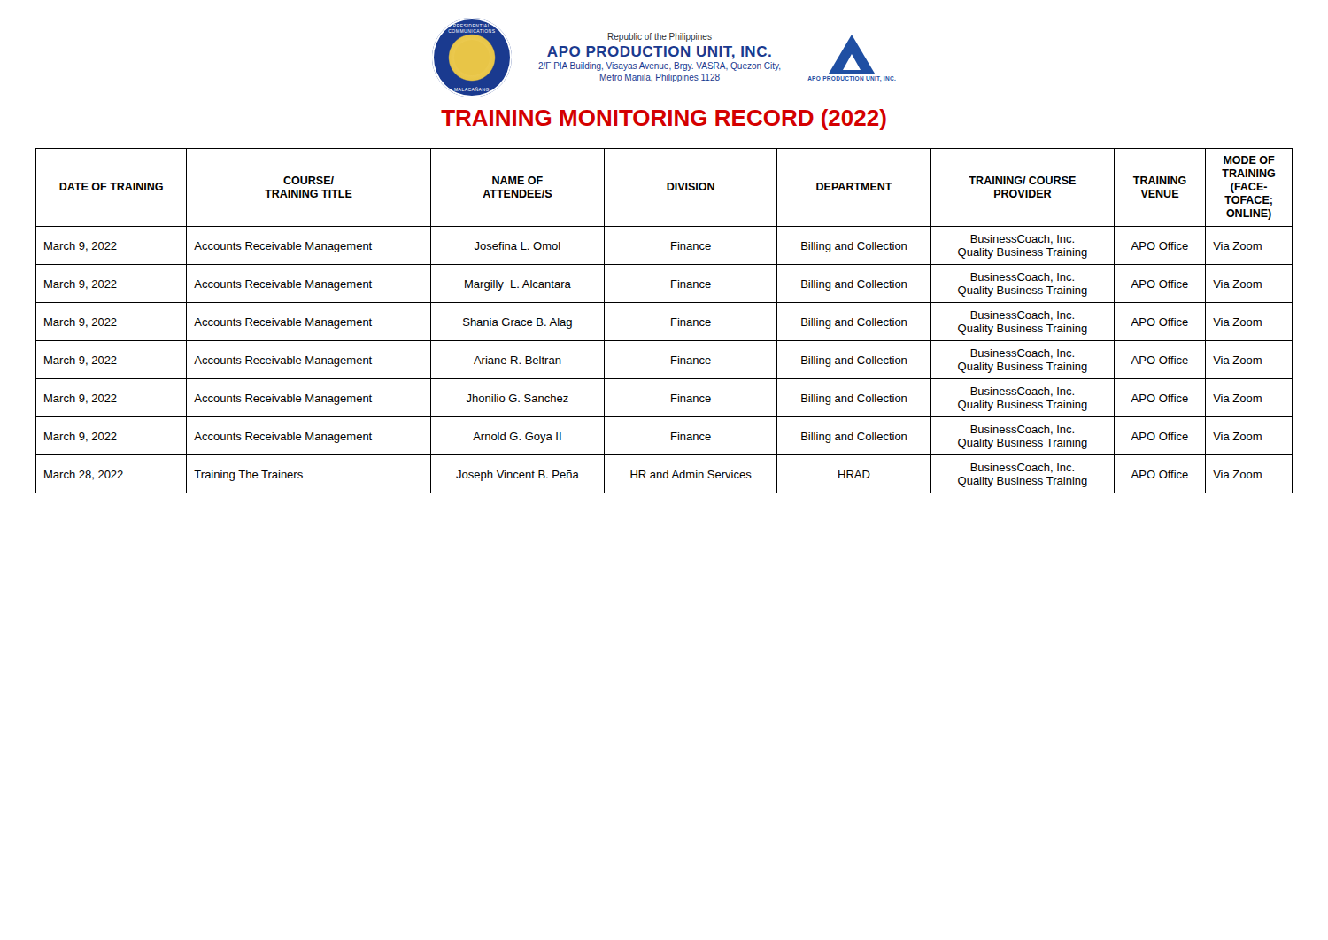PRESIDENTIAL COMMUNICATIONS
MALACAÑANG
Republic of the Philippines
APO PRODUCTION UNIT, INC.
2/F PIA Building, Visayas Avenue, Brgy. VASRA, Quezon City,
Metro Manila, Philippines 1128
APO PRODUCTION UNIT, INC.
TRAINING MONITORING RECORD (2022)
| DATE OF TRAINING | COURSE/ TRAINING TITLE | NAME OF ATTENDEE/S | DIVISION | DEPARTMENT | TRAINING/ COURSE PROVIDER | TRAINING VENUE | MODE OF TRAINING (FACE- TOFACE; ONLINE) |
| --- | --- | --- | --- | --- | --- | --- | --- |
| March 9, 2022 | Accounts Receivable Management | Josefina L. Omol | Finance | Billing and Collection | BusinessCoach, Inc. Quality Business Training | APO Office | Via Zoom |
| March 9, 2022 | Accounts Receivable Management | Margilly L. Alcantara | Finance | Billing and Collection | BusinessCoach, Inc. Quality Business Training | APO Office | Via Zoom |
| March 9, 2022 | Accounts Receivable Management | Shania Grace B. Alag | Finance | Billing and Collection | BusinessCoach, Inc. Quality Business Training | APO Office | Via Zoom |
| March 9, 2022 | Accounts Receivable Management | Ariane R. Beltran | Finance | Billing and Collection | BusinessCoach, Inc. Quality Business Training | APO Office | Via Zoom |
| March 9, 2022 | Accounts Receivable Management | Jhonilio G. Sanchez | Finance | Billing and Collection | BusinessCoach, Inc. Quality Business Training | APO Office | Via Zoom |
| March 9, 2022 | Accounts Receivable Management | Arnold G. Goya II | Finance | Billing and Collection | BusinessCoach, Inc. Quality Business Training | APO Office | Via Zoom |
| March 28, 2022 | Training The Trainers | Joseph Vincent B. Peña | HR and Admin Services | HRAD | BusinessCoach, Inc. Quality Business Training | APO Office | Via Zoom |